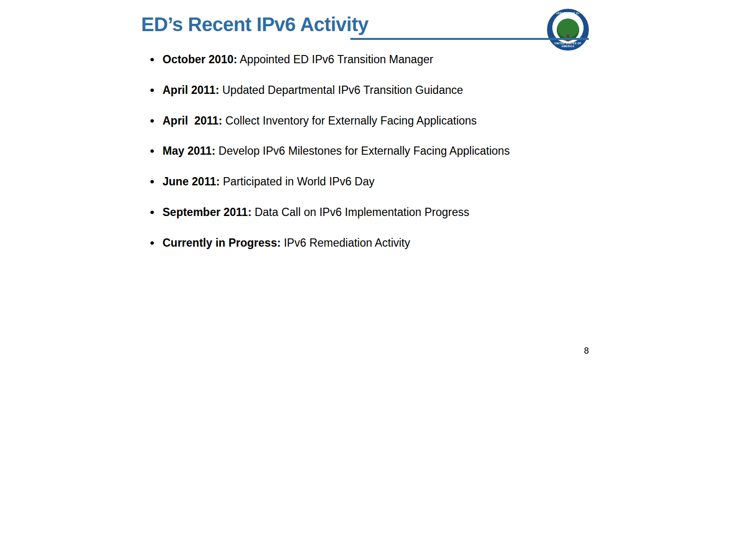DEPARTMENT OF EDUCATION
UNITED STATES OF AMERICA
ED’s Recent IPv6 Activity
October 2010: Appointed ED IPv6 Transition Manager
April 2011: Updated Departmental IPv6 Transition Guidance
April 2011: Collect Inventory for Externally Facing Applications
May 2011: Develop IPv6 Milestones for Externally Facing Applications
June 2011: Participated in World IPv6 Day
September 2011: Data Call on IPv6 Implementation Progress
Currently in Progress: IPv6 Remediation Activity
8